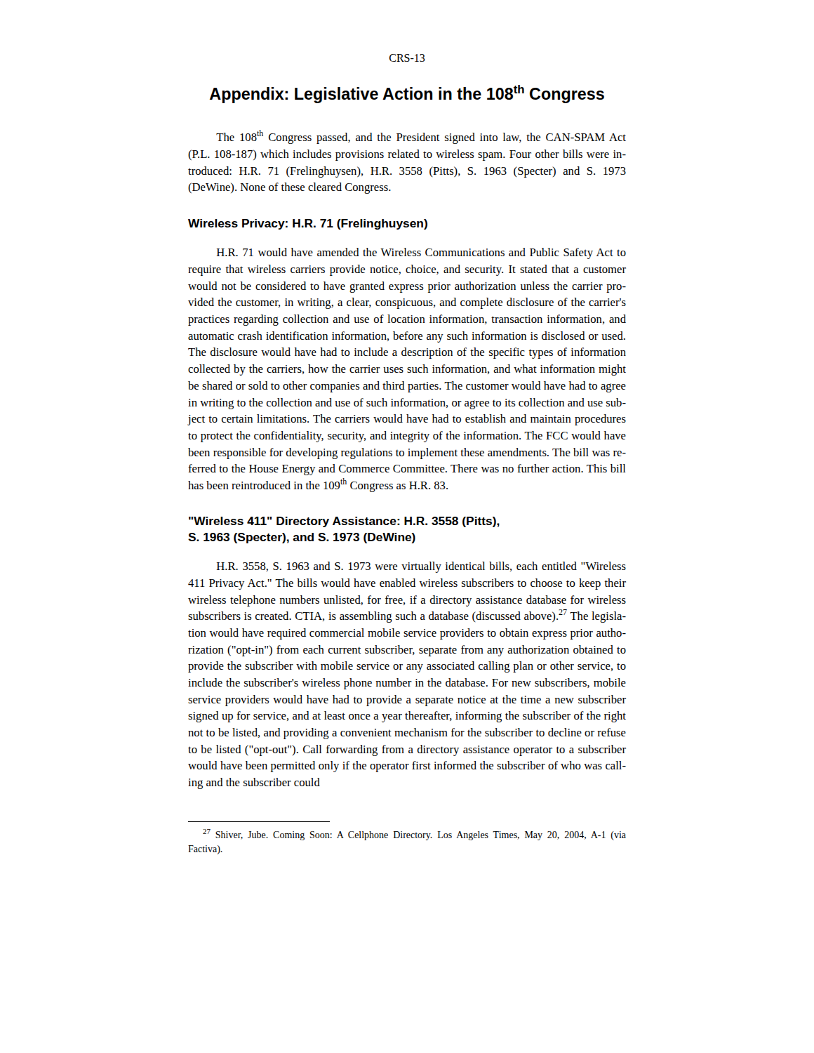CRS-13
Appendix: Legislative Action in the 108th Congress
The 108th Congress passed, and the President signed into law, the CAN-SPAM Act (P.L. 108-187) which includes provisions related to wireless spam. Four other bills were introduced: H.R. 71 (Frelinghuysen), H.R. 3558 (Pitts), S. 1963 (Specter) and S. 1973 (DeWine). None of these cleared Congress.
Wireless Privacy: H.R. 71 (Frelinghuysen)
H.R. 71 would have amended the Wireless Communications and Public Safety Act to require that wireless carriers provide notice, choice, and security. It stated that a customer would not be considered to have granted express prior authorization unless the carrier provided the customer, in writing, a clear, conspicuous, and complete disclosure of the carrier's practices regarding collection and use of location information, transaction information, and automatic crash identification information, before any such information is disclosed or used. The disclosure would have had to include a description of the specific types of information collected by the carriers, how the carrier uses such information, and what information might be shared or sold to other companies and third parties. The customer would have had to agree in writing to the collection and use of such information, or agree to its collection and use subject to certain limitations. The carriers would have had to establish and maintain procedures to protect the confidentiality, security, and integrity of the information. The FCC would have been responsible for developing regulations to implement these amendments. The bill was referred to the House Energy and Commerce Committee. There was no further action. This bill has been reintroduced in the 109th Congress as H.R. 83.
"Wireless 411" Directory Assistance: H.R. 3558 (Pitts),
S. 1963 (Specter), and S. 1973 (DeWine)
H.R. 3558, S. 1963 and S. 1973 were virtually identical bills, each entitled "Wireless 411 Privacy Act." The bills would have enabled wireless subscribers to choose to keep their wireless telephone numbers unlisted, for free, if a directory assistance database for wireless subscribers is created. CTIA, is assembling such a database (discussed above).27 The legislation would have required commercial mobile service providers to obtain express prior authorization ("opt-in") from each current subscriber, separate from any authorization obtained to provide the subscriber with mobile service or any associated calling plan or other service, to include the subscriber's wireless phone number in the database. For new subscribers, mobile service providers would have had to provide a separate notice at the time a new subscriber signed up for service, and at least once a year thereafter, informing the subscriber of the right not to be listed, and providing a convenient mechanism for the subscriber to decline or refuse to be listed ("opt-out"). Call forwarding from a directory assistance operator to a subscriber would have been permitted only if the operator first informed the subscriber of who was calling and the subscriber could
27 Shiver, Jube. Coming Soon: A Cellphone Directory. Los Angeles Times, May 20, 2004, A-1 (via Factiva).